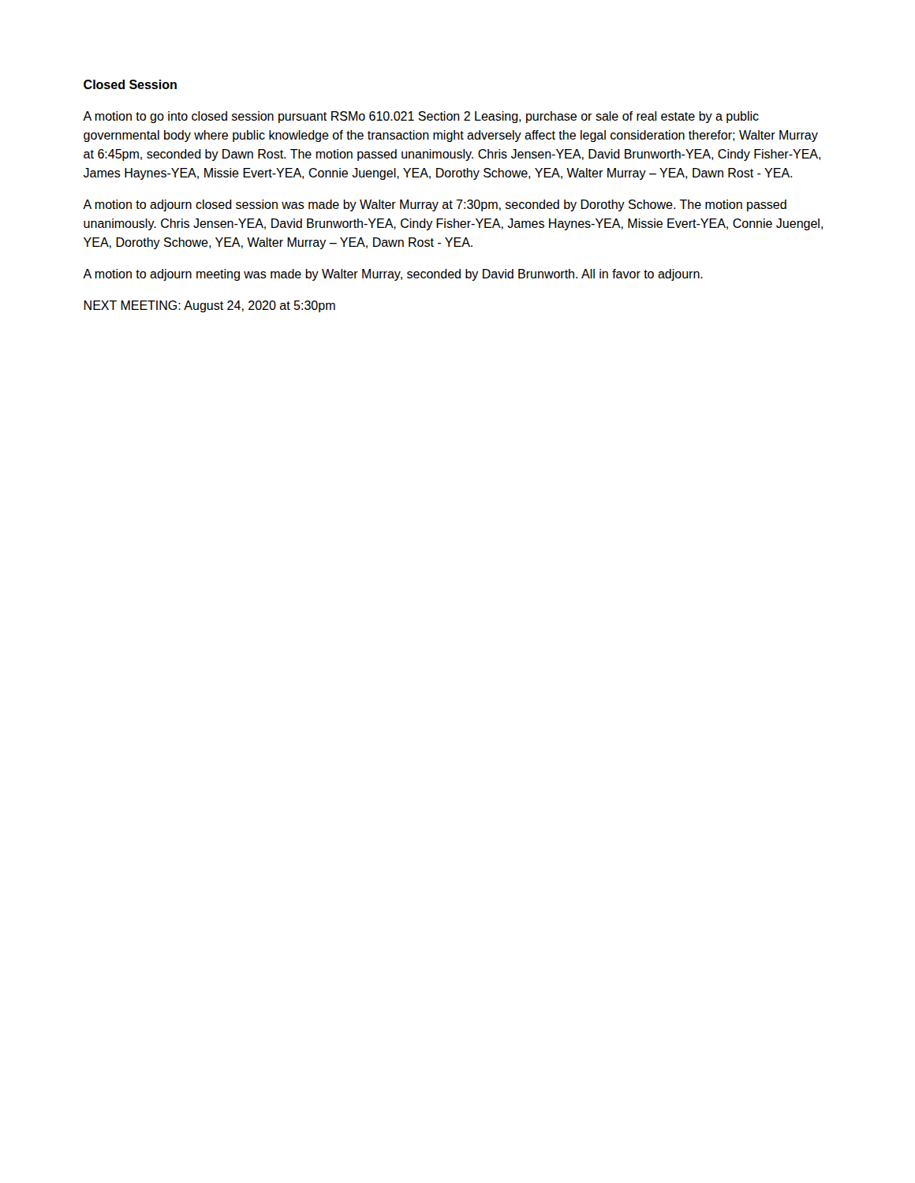Closed Session
A motion to go into closed session pursuant RSMo 610.021 Section 2 Leasing, purchase or sale of real estate by a public governmental body where public knowledge of the transaction might adversely affect the legal consideration therefor; Walter Murray at 6:45pm, seconded by Dawn Rost. The motion passed unanimously. Chris Jensen-YEA, David Brunworth-YEA, Cindy Fisher-YEA, James Haynes-YEA, Missie Evert-YEA, Connie Juengel, YEA, Dorothy Schowe, YEA, Walter Murray – YEA, Dawn Rost - YEA.
A motion to adjourn closed session was made by Walter Murray at 7:30pm, seconded by Dorothy Schowe. The motion passed unanimously. Chris Jensen-YEA, David Brunworth-YEA, Cindy Fisher-YEA, James Haynes-YEA, Missie Evert-YEA, Connie Juengel, YEA, Dorothy Schowe, YEA, Walter Murray – YEA, Dawn Rost - YEA.
A motion to adjourn meeting was made by Walter Murray, seconded by David Brunworth. All in favor to adjourn.
NEXT MEETING: August 24, 2020 at 5:30pm